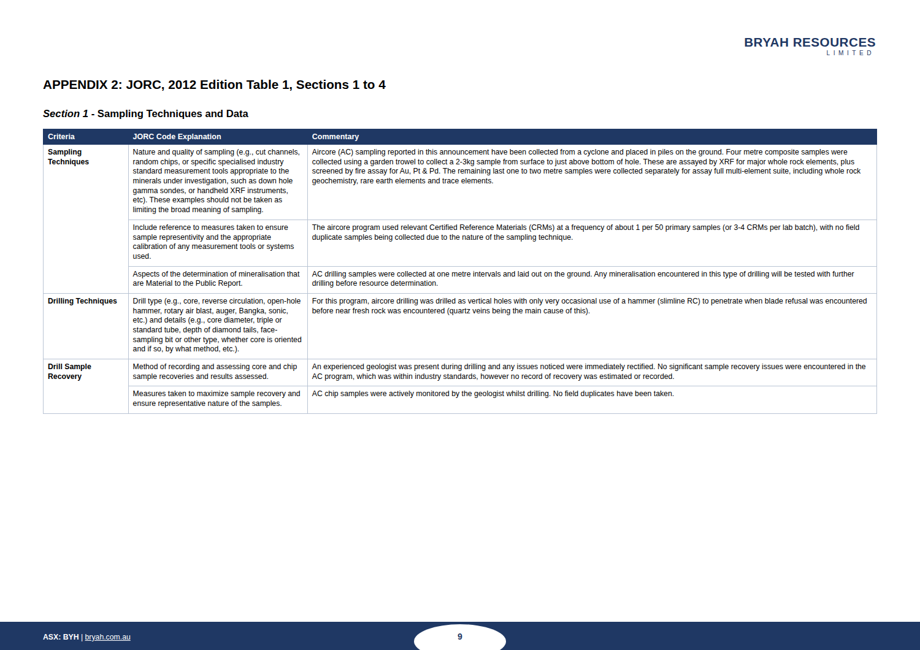BRYAH RESOURCES
LIMITED
APPENDIX 2: JORC, 2012 Edition Table 1, Sections 1 to 4
Section 1 - Sampling Techniques and Data
| Criteria | JORC Code Explanation | Commentary |
| --- | --- | --- |
| Sampling Techniques | Nature and quality of sampling (e.g., cut channels, random chips, or specific specialised industry standard measurement tools appropriate to the minerals under investigation, such as down hole gamma sondes, or handheld XRF instruments, etc). These examples should not be taken as limiting the broad meaning of sampling. | Aircore (AC) sampling reported in this announcement have been collected from a cyclone and placed in piles on the ground. Four metre composite samples were collected using a garden trowel to collect a 2-3kg sample from surface to just above bottom of hole. These are assayed by XRF for major whole rock elements, plus screened by fire assay for Au, Pt & Pd. The remaining last one to two metre samples were collected separately for assay full multi-element suite, including whole rock geochemistry, rare earth elements and trace elements. |
| Include reference to measures taken to ensure sample representivity and the appropriate calibration of any measurement tools or systems used. | The aircore program used relevant Certified Reference Materials (CRMs) at a frequency of about 1 per 50 primary samples (or 3-4 CRMs per lab batch), with no field duplicate samples being collected due to the nature of the sampling technique. |
| Aspects of the determination of mineralisation that are Material to the Public Report. | AC drilling samples were collected at one metre intervals and laid out on the ground. Any mineralisation encountered in this type of drilling will be tested with further drilling before resource determination. |
| Drilling Techniques | Drill type (e.g., core, reverse circulation, open-hole hammer, rotary air blast, auger, Bangka, sonic, etc.) and details (e.g., core diameter, triple or standard tube, depth of diamond tails, face- sampling bit or other type, whether core is oriented and if so, by what method, etc.). | For this program, aircore drilling was drilled as vertical holes with only very occasional use of a hammer (slimline RC) to penetrate when blade refusal was encountered before near fresh rock was encountered (quartz veins being the main cause of this). |
| Drill Sample Recovery | Method of recording and assessing core and chip sample recoveries and results assessed. | An experienced geologist was present during drilling and any issues noticed were immediately rectified. No significant sample recovery issues were encountered in the AC program, which was within industry standards, however no record of recovery was estimated or recorded. |
| Measures taken to maximize sample recovery and ensure representative nature of the samples. | AC chip samples were actively monitored by the geologist whilst drilling. No field duplicates have been taken. |
ASX: BYH | bryah.com.au
9